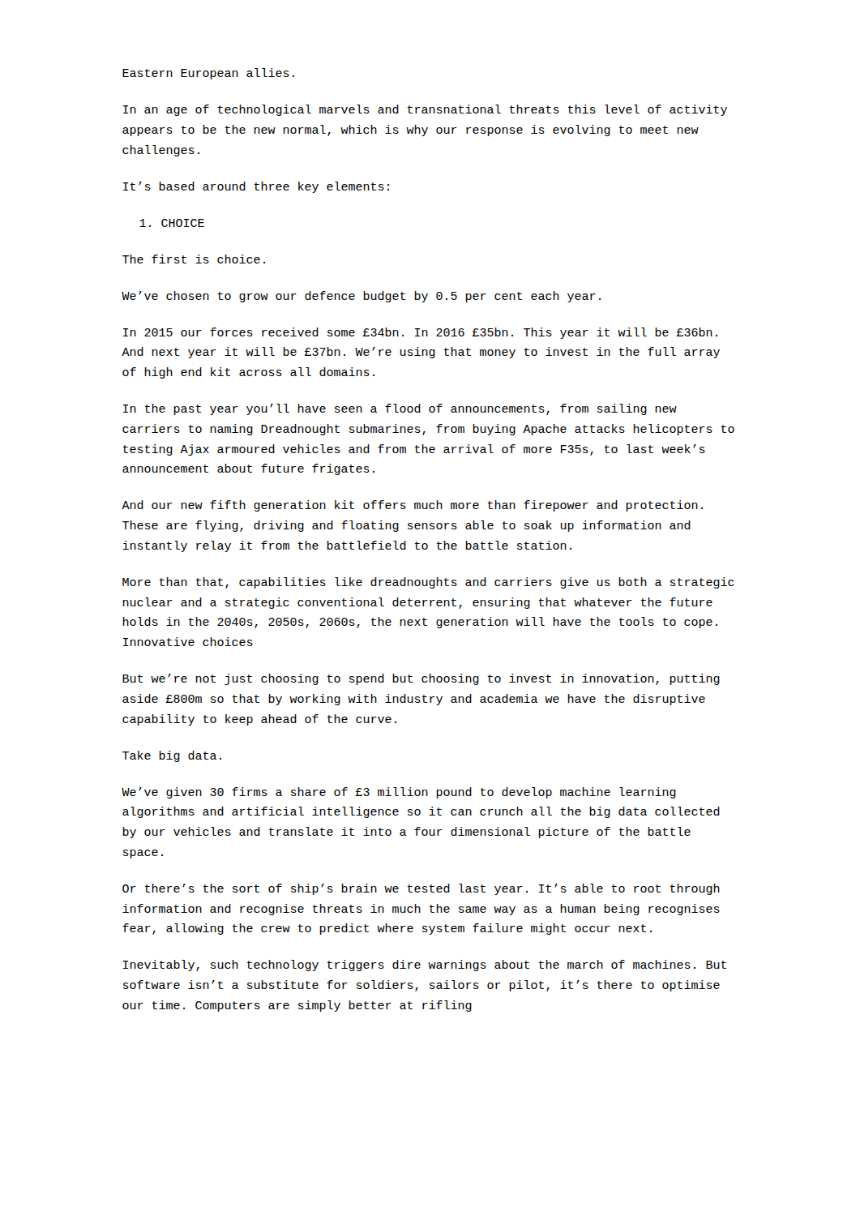Eastern European allies.
In an age of technological marvels and transnational threats this level of activity appears to be the new normal, which is why our response is evolving to meet new challenges.
It’s based around three key elements:
CHOICE
The first is choice.
We’ve chosen to grow our defence budget by 0.5 per cent each year.
In 2015 our forces received some £34bn. In 2016 £35bn. This year it will be £36bn. And next year it will be £37bn. We’re using that money to invest in the full array of high end kit across all domains.
In the past year you’ll have seen a flood of announcements, from sailing new carriers to naming Dreadnought submarines, from buying Apache attacks helicopters to testing Ajax armoured vehicles and from the arrival of more F35s, to last week’s announcement about future frigates.
And our new fifth generation kit offers much more than firepower and protection. These are flying, driving and floating sensors able to soak up information and instantly relay it from the battlefield to the battle station.
More than that, capabilities like dreadnoughts and carriers give us both a strategic nuclear and a strategic conventional deterrent, ensuring that whatever the future holds in the 2040s, 2050s, 2060s, the next generation will have the tools to cope.
Innovative choices
But we’re not just choosing to spend but choosing to invest in innovation, putting aside £800m so that by working with industry and academia we have the disruptive capability to keep ahead of the curve.
Take big data.
We’ve given 30 firms a share of £3 million pound to develop machine learning algorithms and artificial intelligence so it can crunch all the big data collected by our vehicles and translate it into a four dimensional picture of the battle space.
Or there’s the sort of ship’s brain we tested last year. It’s able to root through information and recognise threats in much the same way as a human being recognises fear, allowing the crew to predict where system failure might occur next.
Inevitably, such technology triggers dire warnings about the march of machines. But software isn’t a substitute for soldiers, sailors or pilot, it’s there to optimise our time. Computers are simply better at rifling